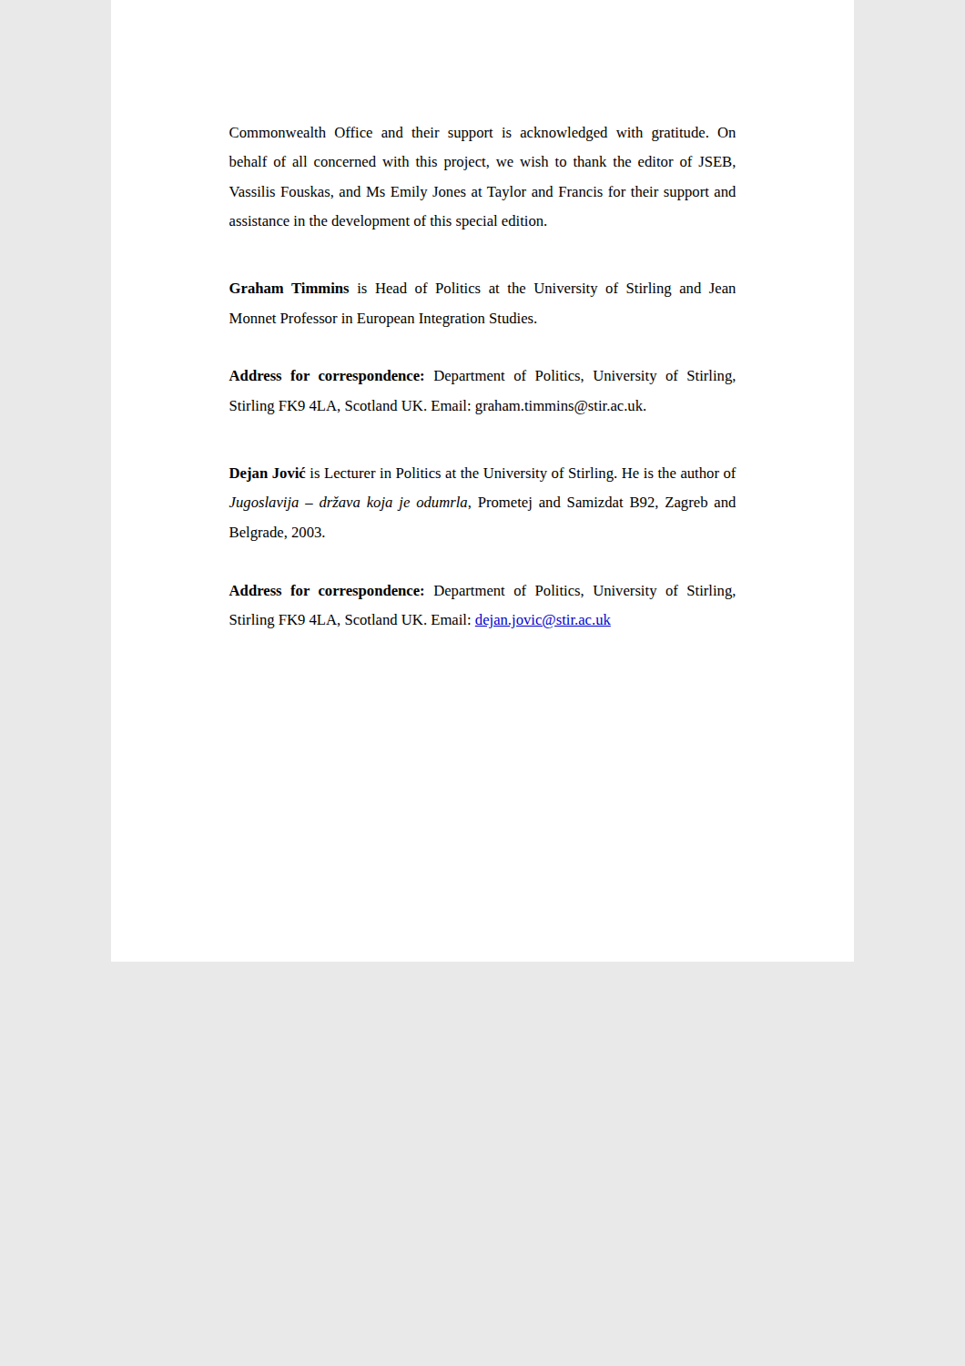Commonwealth Office and their support is acknowledged with gratitude. On behalf of all concerned with this project, we wish to thank the editor of JSEB, Vassilis Fouskas, and Ms Emily Jones at Taylor and Francis for their support and assistance in the development of this special edition.
Graham Timmins is Head of Politics at the University of Stirling and Jean Monnet Professor in European Integration Studies.
Address for correspondence: Department of Politics, University of Stirling, Stirling FK9 4LA, Scotland UK. Email: graham.timmins@stir.ac.uk.
Dejan Jović is Lecturer in Politics at the University of Stirling. He is the author of Jugoslavija – država koja je odumrla, Prometej and Samizdat B92, Zagreb and Belgrade, 2003.
Address for correspondence: Department of Politics, University of Stirling, Stirling FK9 4LA, Scotland UK. Email: dejan.jovic@stir.ac.uk